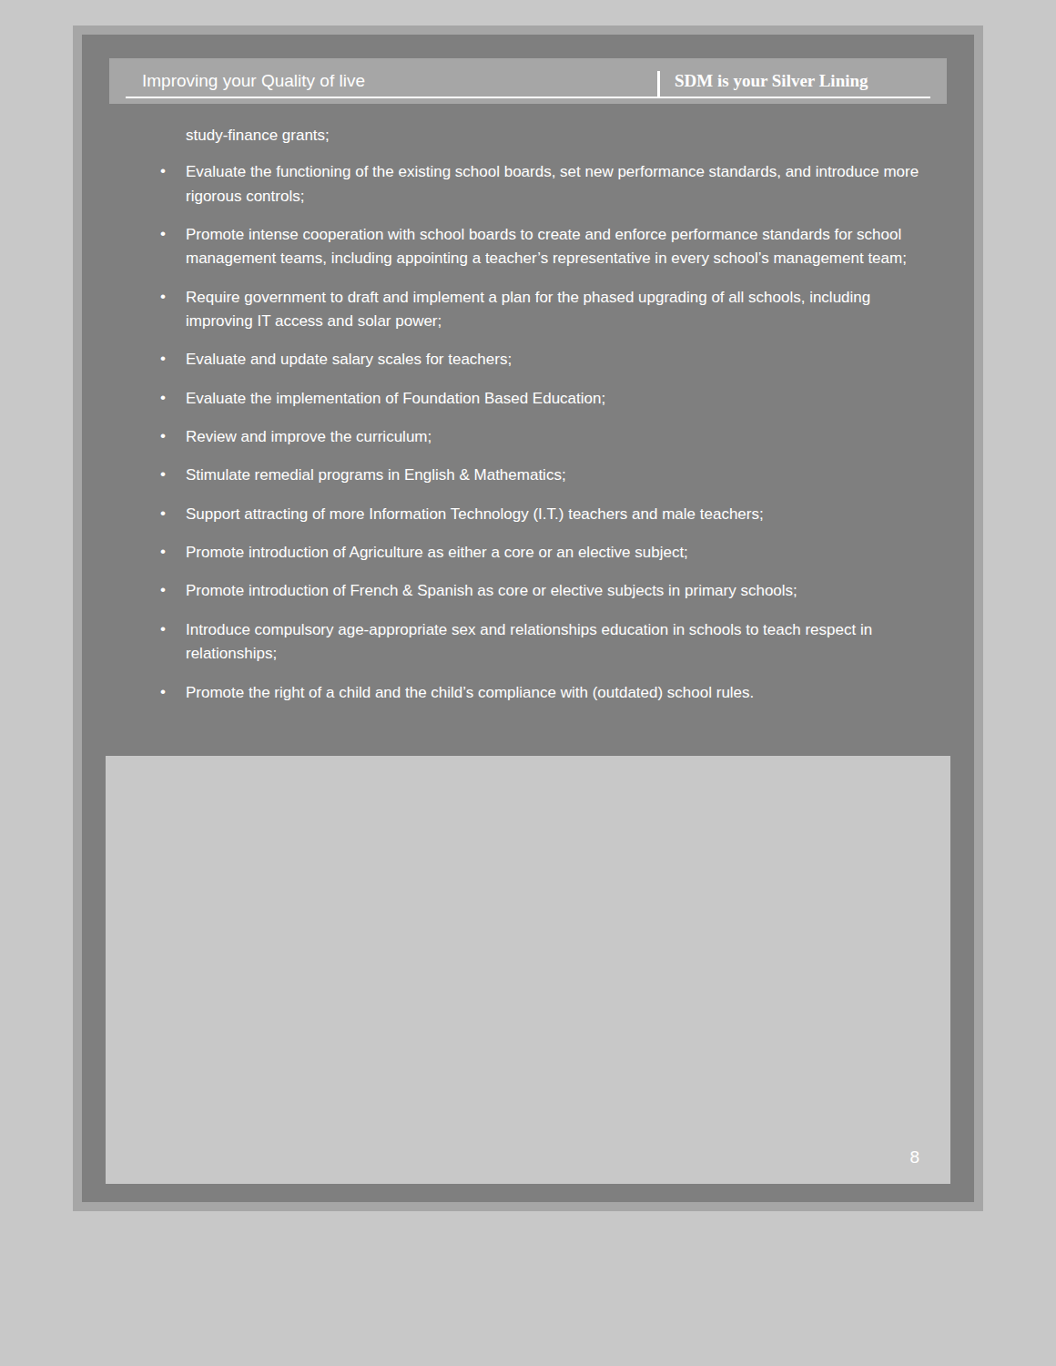Improving your Quality of live
SDM is your Silver Lining
study-finance grants;
Evaluate the functioning of the existing school boards, set new performance standards, and introduce more rigorous controls;
Promote intense cooperation with school boards to create and enforce performance standards for school management teams, including appointing a teacher’s representative in every school’s management team;
Require government to draft and implement a plan for the phased upgrading of all schools, including improving IT access and solar power;
Evaluate and update salary scales for teachers;
Evaluate the implementation of Foundation Based Education;
Review and improve the curriculum;
Stimulate remedial programs in English & Mathematics;
Support attracting of more Information Technology (I.T.) teachers and male teachers;
Promote introduction of Agriculture as either a core or an elective subject;
Promote introduction of French & Spanish as core or elective subjects in primary schools;
Introduce compulsory age-appropriate sex and relationships education in schools to teach respect in relationships;
Promote the right of a child and the child’s compliance with (outdated) school rules.
8